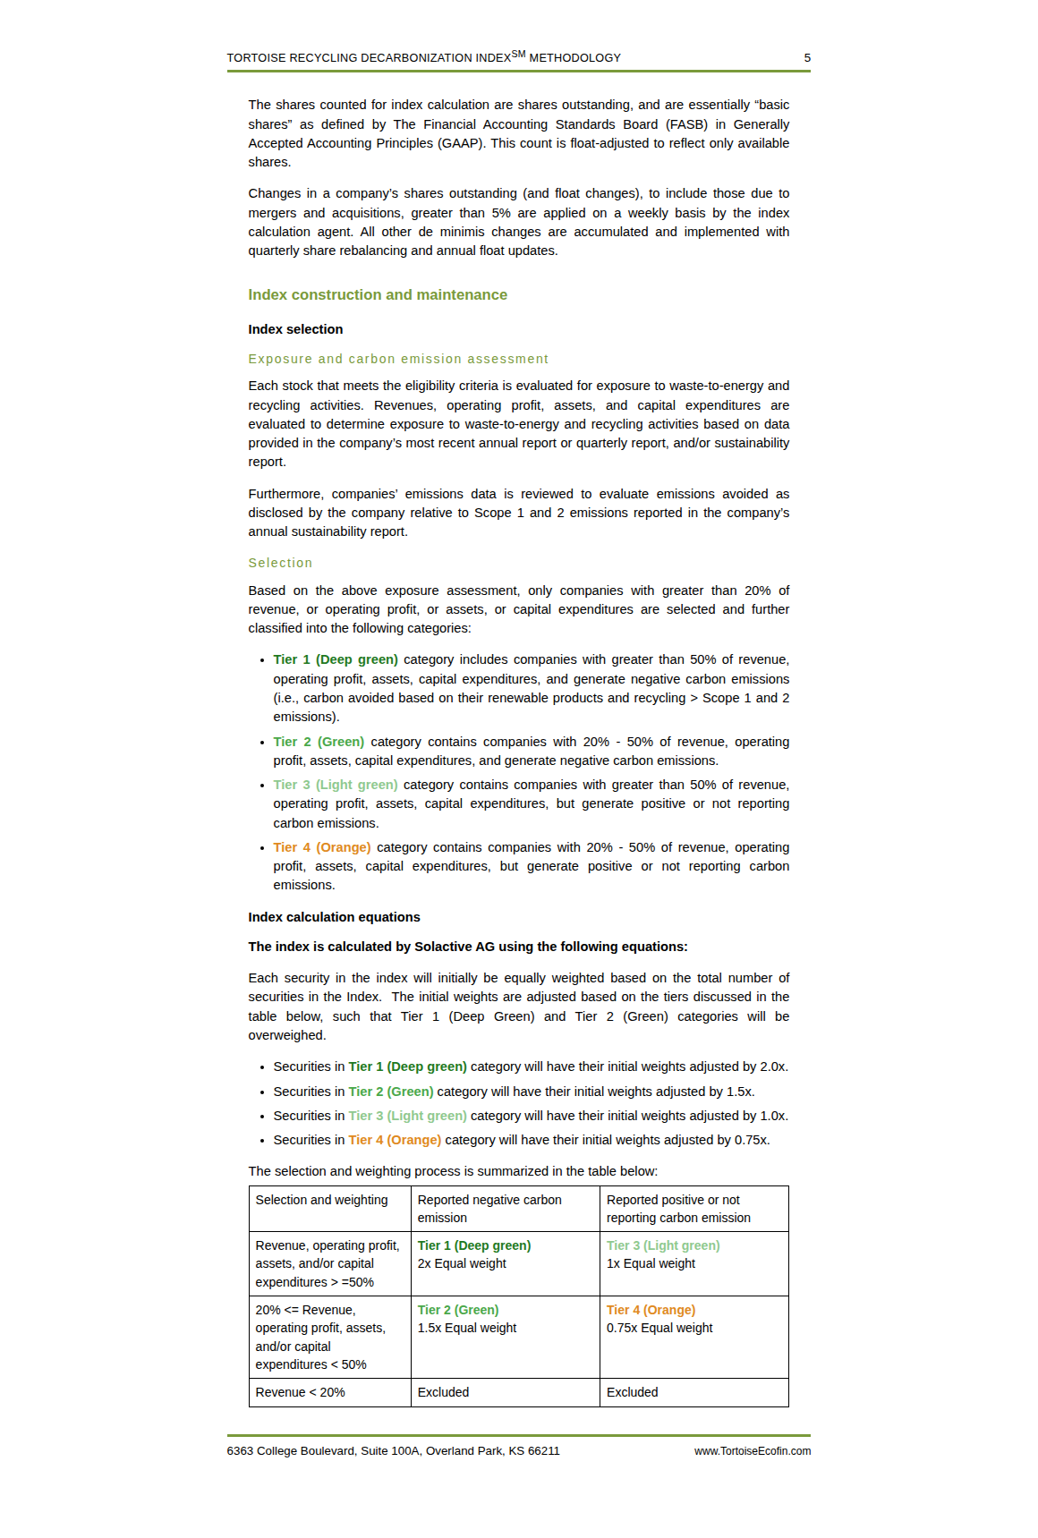TORTOISE RECYCLING DECARBONIZATION INDEXSM METHODOLOGY
5
The shares counted for index calculation are shares outstanding, and are essentially “basic shares” as defined by The Financial Accounting Standards Board (FASB) in Generally Accepted Accounting Principles (GAAP). This count is float-adjusted to reflect only available shares.
Changes in a company’s shares outstanding (and float changes), to include those due to mergers and acquisitions, greater than 5% are applied on a weekly basis by the index calculation agent. All other de minimis changes are accumulated and implemented with quarterly share rebalancing and annual float updates.
Index construction and maintenance
Index selection
Exposure and carbon emission assessment
Each stock that meets the eligibility criteria is evaluated for exposure to waste-to-energy and recycling activities. Revenues, operating profit, assets, and capital expenditures are evaluated to determine exposure to waste-to-energy and recycling activities based on data provided in the company’s most recent annual report or quarterly report, and/or sustainability report.
Furthermore, companies’ emissions data is reviewed to evaluate emissions avoided as disclosed by the company relative to Scope 1 and 2 emissions reported in the company’s annual sustainability report.
Selection
Based on the above exposure assessment, only companies with greater than 20% of revenue, or operating profit, or assets, or capital expenditures are selected and further classified into the following categories:
Tier 1 (Deep green) category includes companies with greater than 50% of revenue, operating profit, assets, capital expenditures, and generate negative carbon emissions (i.e., carbon avoided based on their renewable products and recycling > Scope 1 and 2 emissions).
Tier 2 (Green) category contains companies with 20% - 50% of revenue, operating profit, assets, capital expenditures, and generate negative carbon emissions.
Tier 3 (Light green) category contains companies with greater than 50% of revenue, operating profit, assets, capital expenditures, but generate positive or not reporting carbon emissions.
Tier 4 (Orange) category contains companies with 20% - 50% of revenue, operating profit, assets, capital expenditures, but generate positive or not reporting carbon emissions.
Index calculation equations
The index is calculated by Solactive AG using the following equations:
Each security in the index will initially be equally weighted based on the total number of securities in the Index. The initial weights are adjusted based on the tiers discussed in the table below, such that Tier 1 (Deep Green) and Tier 2 (Green) categories will be overweighed.
Securities in Tier 1 (Deep green) category will have their initial weights adjusted by 2.0x.
Securities in Tier 2 (Green) category will have their initial weights adjusted by 1.5x.
Securities in Tier 3 (Light green) category will have their initial weights adjusted by 1.0x.
Securities in Tier 4 (Orange) category will have their initial weights adjusted by 0.75x.
The selection and weighting process is summarized in the table below:
| Selection and weighting | Reported negative carbon emission | Reported positive or not reporting carbon emission |
| Revenue, operating profit, assets, and/or capital expenditures > =50% | Tier 1 (Deep green) 2x Equal weight | Tier 3 (Light green) 1x Equal weight |
| 20% <= Revenue, operating profit, assets, and/or capital expenditures < 50% | Tier 2 (Green) 1.5x Equal weight | Tier 4 (Orange) 0.75x Equal weight |
| Revenue < 20% | Excluded | Excluded |
6363 College Boulevard, Suite 100A, Overland Park, KS 66211
www.TortoiseEcofin.com